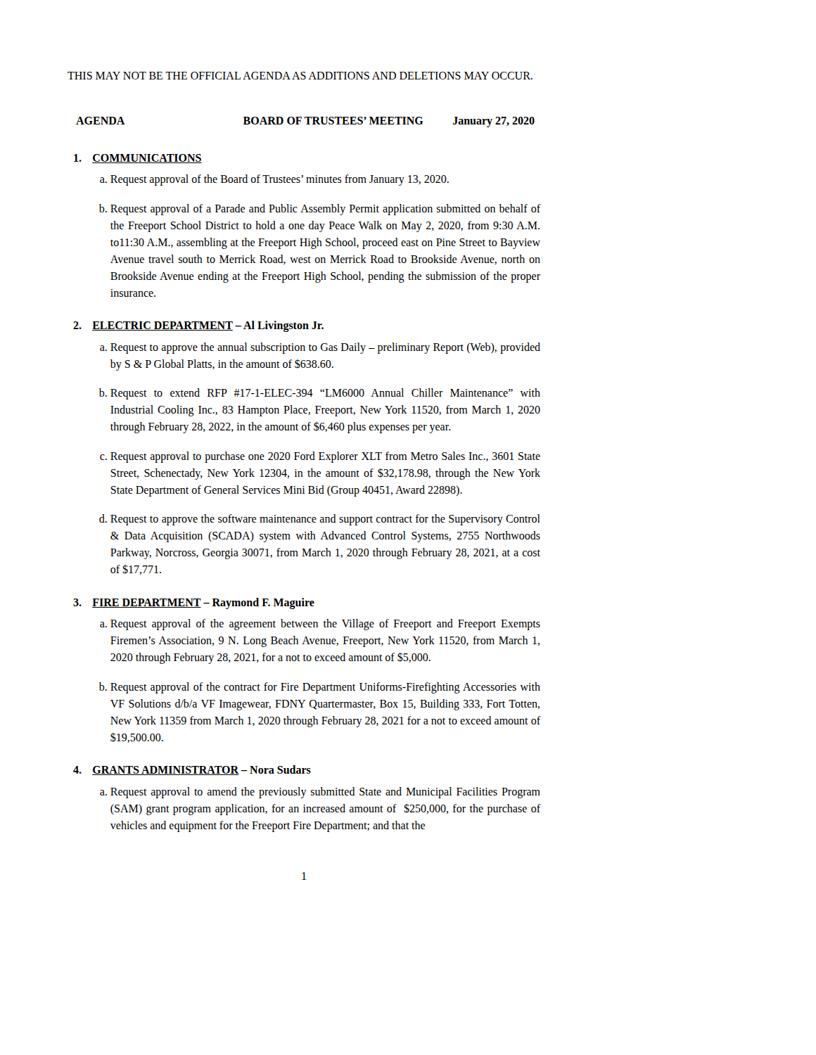THIS MAY NOT BE THE OFFICIAL AGENDA AS ADDITIONS AND DELETIONS MAY OCCUR.
AGENDA BOARD OF TRUSTEES’ MEETINGJanuary 27, 2020
COMMUNICATIONS
Request approval of the Board of Trustees’ minutes from January 13, 2020.
Request approval of a Parade and Public Assembly Permit application submitted on behalf of the Freeport School District to hold a one day Peace Walk on May 2, 2020, from 9:30 A.M. to11:30 A.M., assembling at the Freeport High School, proceed east on Pine Street to Bayview Avenue travel south to Merrick Road, west on Merrick Road to Brookside Avenue, north on Brookside Avenue ending at the Freeport High School, pending the submission of the proper insurance.
ELECTRIC DEPARTMENT – Al Livingston Jr.
Request to approve the annual subscription to Gas Daily – preliminary Report (Web), provided by S & P Global Platts, in the amount of $638.60.
Request to extend RFP #17-1-ELEC-394 “LM6000 Annual Chiller Maintenance” with Industrial Cooling Inc., 83 Hampton Place, Freeport, New York 11520, from March 1, 2020 through February 28, 2022, in the amount of $6,460 plus expenses per year.
Request approval to purchase one 2020 Ford Explorer XLT from Metro Sales Inc., 3601 State Street, Schenectady, New York 12304, in the amount of $32,178.98, through the New York State Department of General Services Mini Bid (Group 40451, Award 22898).
Request to approve the software maintenance and support contract for the Supervisory Control & Data Acquisition (SCADA) system with Advanced Control Systems, 2755 Northwoods Parkway, Norcross, Georgia 30071, from March 1, 2020 through February 28, 2021, at a cost of $17,771.
FIRE DEPARTMENT – Raymond F. Maguire
Request approval of the agreement between the Village of Freeport and Freeport Exempts Firemen’s Association, 9 N. Long Beach Avenue, Freeport, New York 11520, from March 1, 2020 through February 28, 2021, for a not to exceed amount of $5,000.
Request approval of the contract for Fire Department Uniforms-Firefighting Accessories with VF Solutions d/b/a VF Imagewear, FDNY Quartermaster, Box 15, Building 333, Fort Totten, New York 11359 from March 1, 2020 through February 28, 2021 for a not to exceed amount of $19,500.00.
GRANTS ADMINISTRATOR – Nora Sudars
Request approval to amend the previously submitted State and Municipal Facilities Program (SAM) grant program application, for an increased amount of $250,000, for the purchase of vehicles and equipment for the Freeport Fire Department; and that the
1